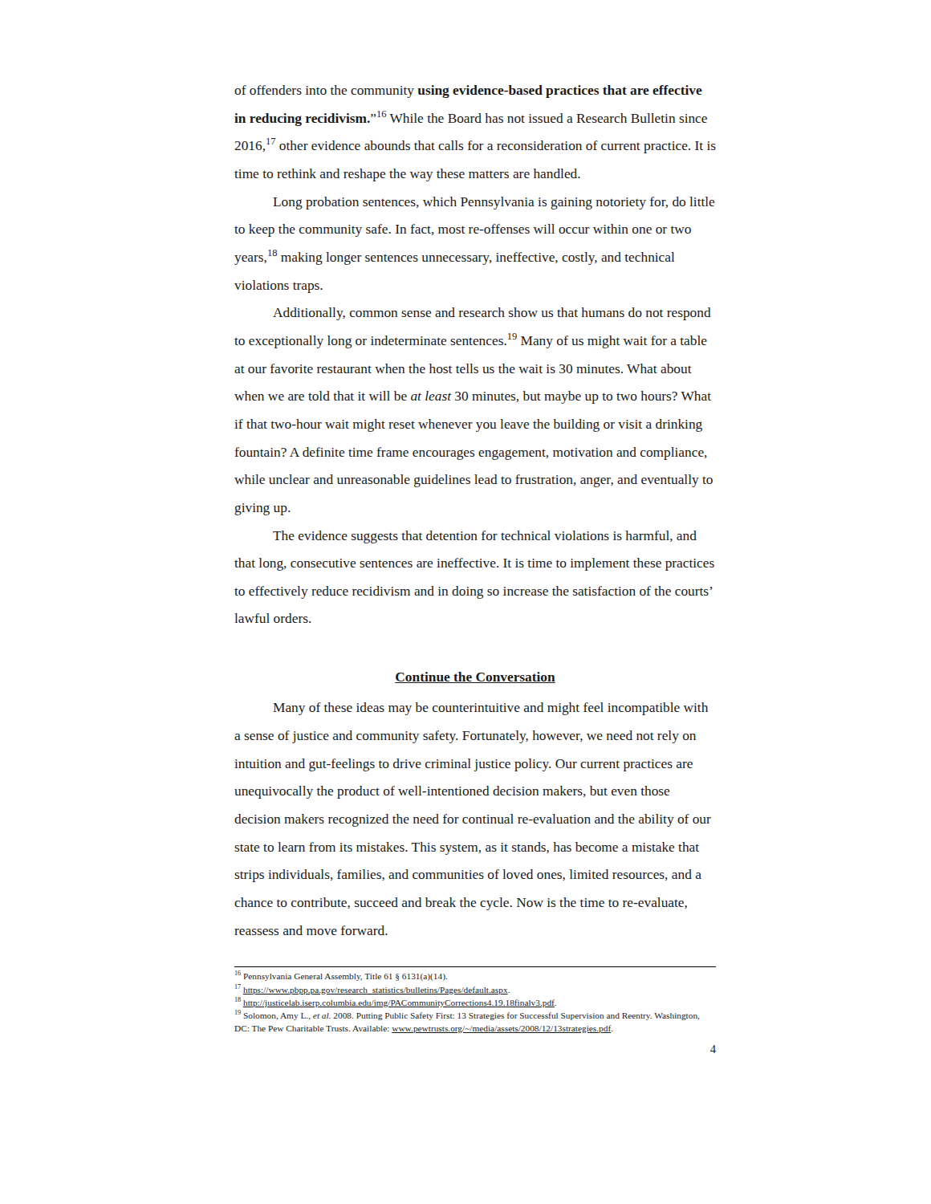of offenders into the community using evidence-based practices that are effective in reducing recidivism.”16 While the Board has not issued a Research Bulletin since 2016,17 other evidence abounds that calls for a reconsideration of current practice. It is time to rethink and reshape the way these matters are handled.
Long probation sentences, which Pennsylvania is gaining notoriety for, do little to keep the community safe. In fact, most re-offenses will occur within one or two years,18 making longer sentences unnecessary, ineffective, costly, and technical violations traps.
Additionally, common sense and research show us that humans do not respond to exceptionally long or indeterminate sentences.19 Many of us might wait for a table at our favorite restaurant when the host tells us the wait is 30 minutes. What about when we are told that it will be at least 30 minutes, but maybe up to two hours? What if that two-hour wait might reset whenever you leave the building or visit a drinking fountain? A definite time frame encourages engagement, motivation and compliance, while unclear and unreasonable guidelines lead to frustration, anger, and eventually to giving up.
The evidence suggests that detention for technical violations is harmful, and that long, consecutive sentences are ineffective. It is time to implement these practices to effectively reduce recidivism and in doing so increase the satisfaction of the courts’ lawful orders.
Continue the Conversation
Many of these ideas may be counterintuitive and might feel incompatible with a sense of justice and community safety. Fortunately, however, we need not rely on intuition and gut-feelings to drive criminal justice policy. Our current practices are unequivocally the product of well-intentioned decision makers, but even those decision makers recognized the need for continual re-evaluation and the ability of our state to learn from its mistakes. This system, as it stands, has become a mistake that strips individuals, families, and communities of loved ones, limited resources, and a chance to contribute, succeed and break the cycle. Now is the time to re-evaluate, reassess and move forward.
16 Pennsylvania General Assembly, Title 61 § 6131(a)(14).
17 https://www.pbpp.pa.gov/research_statistics/bulletins/Pages/default.aspx.
18 http://justicelab.iserp.columbia.edu/img/PACommunityCorrections4.19.18finalv3.pdf.
19 Solomon, Amy L., et al. 2008. Putting Public Safety First: 13 Strategies for Successful Supervision and Reentry. Washington, DC: The Pew Charitable Trusts. Available: www.pewtrusts.org/~/media/assets/2008/12/13strategies.pdf.
4